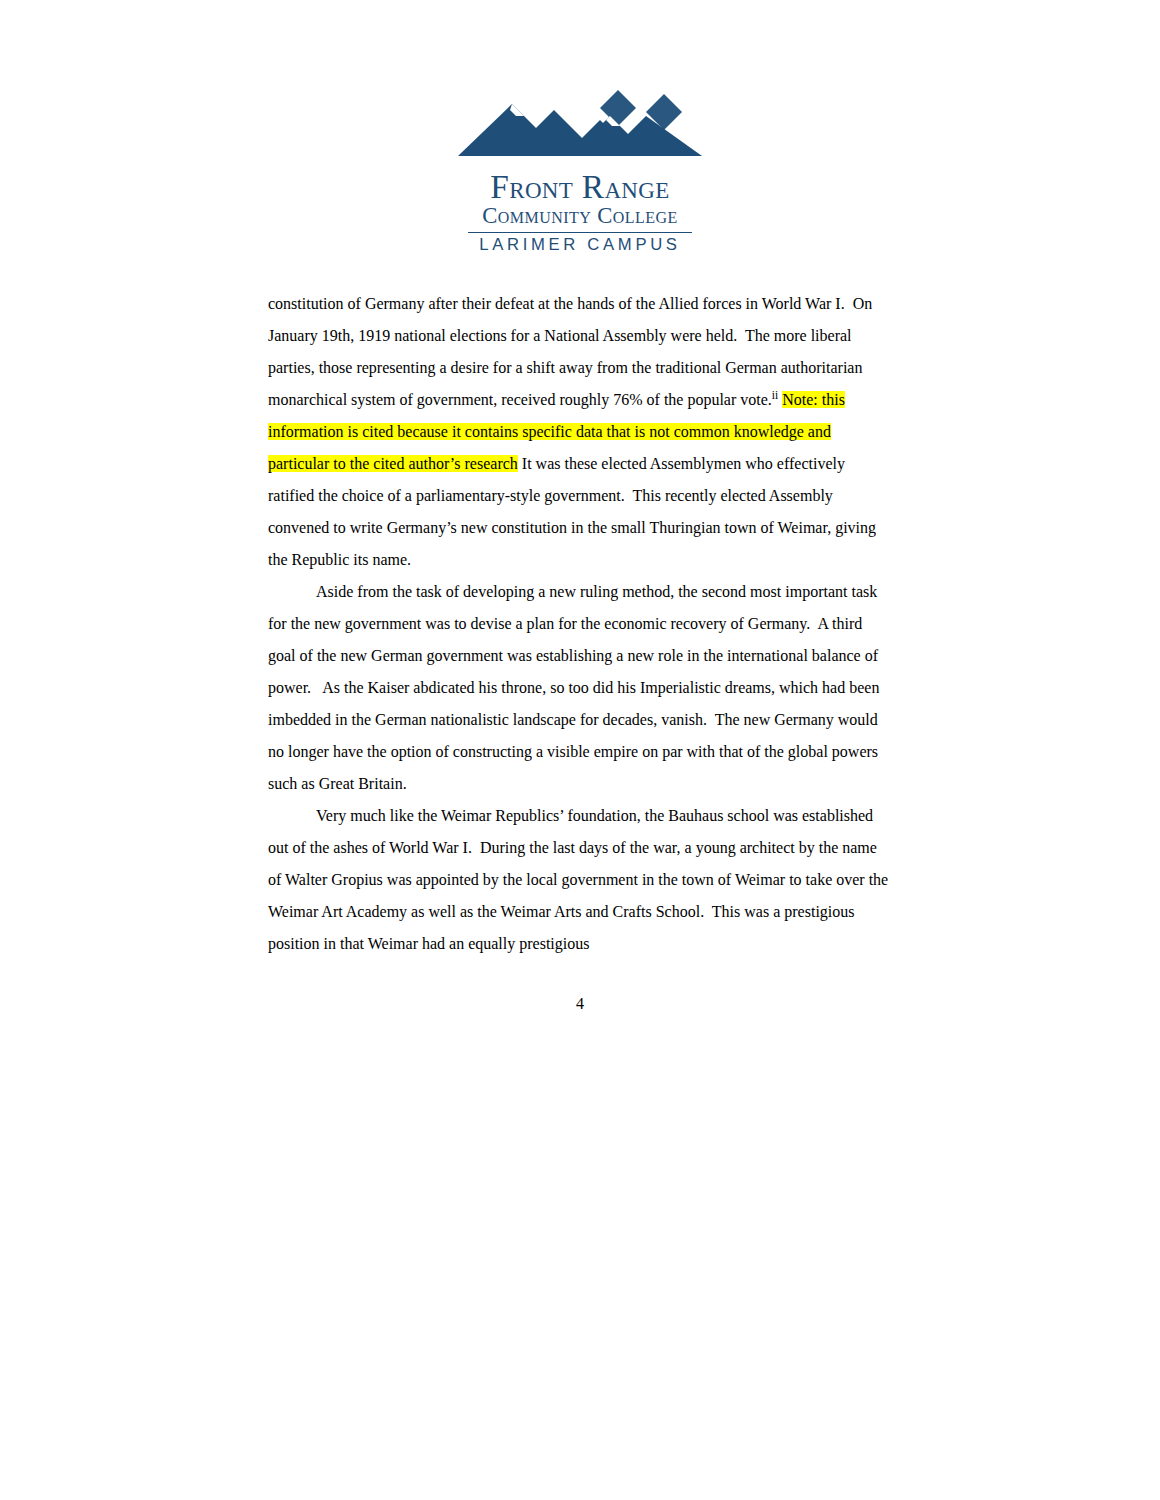Front Range Community College
Larimer Campus
constitution of Germany after their defeat at the hands of the Allied forces in World War I. On January 19th, 1919 national elections for a National Assembly were held. The more liberal parties, those representing a desire for a shift away from the traditional German authoritarian monarchical system of government, received roughly 76% of the popular vote.ii Note: this information is cited because it contains specific data that is not common knowledge and particular to the cited author’s research It was these elected Assemblymen who effectively ratified the choice of a parliamentary-style government. This recently elected Assembly convened to write Germany’s new constitution in the small Thuringian town of Weimar, giving the Republic its name.
Aside from the task of developing a new ruling method, the second most important task for the new government was to devise a plan for the economic recovery of Germany. A third goal of the new German government was establishing a new role in the international balance of power. As the Kaiser abdicated his throne, so too did his Imperialistic dreams, which had been imbedded in the German nationalistic landscape for decades, vanish. The new Germany would no longer have the option of constructing a visible empire on par with that of the global powers such as Great Britain.
Very much like the Weimar Republics’ foundation, the Bauhaus school was established out of the ashes of World War I. During the last days of the war, a young architect by the name of Walter Gropius was appointed by the local government in the town of Weimar to take over the Weimar Art Academy as well as the Weimar Arts and Crafts School. This was a prestigious position in that Weimar had an equally prestigious
4